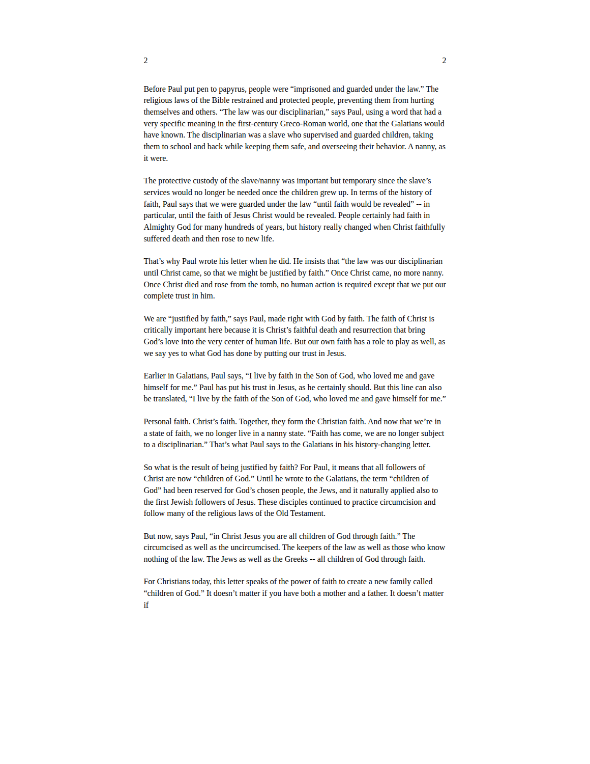2 2
Before Paul put pen to papyrus, people were “imprisoned and guarded under the law.” The religious laws of the Bible restrained and protected people, preventing them from hurting themselves and others. “The law was our disciplinarian,” says Paul, using a word that had a very specific meaning in the first-century Greco-Roman world, one that the Galatians would have known. The disciplinarian was a slave who supervised and guarded children, taking them to school and back while keeping them safe, and overseeing their behavior. A nanny, as it were.
The protective custody of the slave/nanny was important but temporary since the slave’s services would no longer be needed once the children grew up. In terms of the history of faith, Paul says that we were guarded under the law “until faith would be revealed” -- in particular, until the faith of Jesus Christ would be revealed. People certainly had faith in Almighty God for many hundreds of years, but history really changed when Christ faithfully suffered death and then rose to new life.
That’s why Paul wrote his letter when he did. He insists that “the law was our disciplinarian until Christ came, so that we might be justified by faith.” Once Christ came, no more nanny. Once Christ died and rose from the tomb, no human action is required except that we put our complete trust in him.
We are “justified by faith,” says Paul, made right with God by faith. The faith of Christ is critically important here because it is Christ’s faithful death and resurrection that bring God’s love into the very center of human life. But our own faith has a role to play as well, as we say yes to what God has done by putting our trust in Jesus.
Earlier in Galatians, Paul says, “I live by faith in the Son of God, who loved me and gave himself for me.” Paul has put his trust in Jesus, as he certainly should. But this line can also be translated, “I live by the faith of the Son of God, who loved me and gave himself for me.”
Personal faith. Christ’s faith. Together, they form the Christian faith. And now that we’re in a state of faith, we no longer live in a nanny state. “Faith has come, we are no longer subject to a disciplinarian.” That’s what Paul says to the Galatians in his history-changing letter.
So what is the result of being justified by faith? For Paul, it means that all followers of Christ are now “children of God.” Until he wrote to the Galatians, the term “children of God” had been reserved for God’s chosen people, the Jews, and it naturally applied also to the first Jewish followers of Jesus. These disciples continued to practice circumcision and follow many of the religious laws of the Old Testament.
But now, says Paul, “in Christ Jesus you are all children of God through faith.” The circumcised as well as the uncircumcised. The keepers of the law as well as those who know nothing of the law. The Jews as well as the Greeks -- all children of God through faith.
For Christians today, this letter speaks of the power of faith to create a new family called “children of God.” It doesn’t matter if you have both a mother and a father. It doesn’t matter if